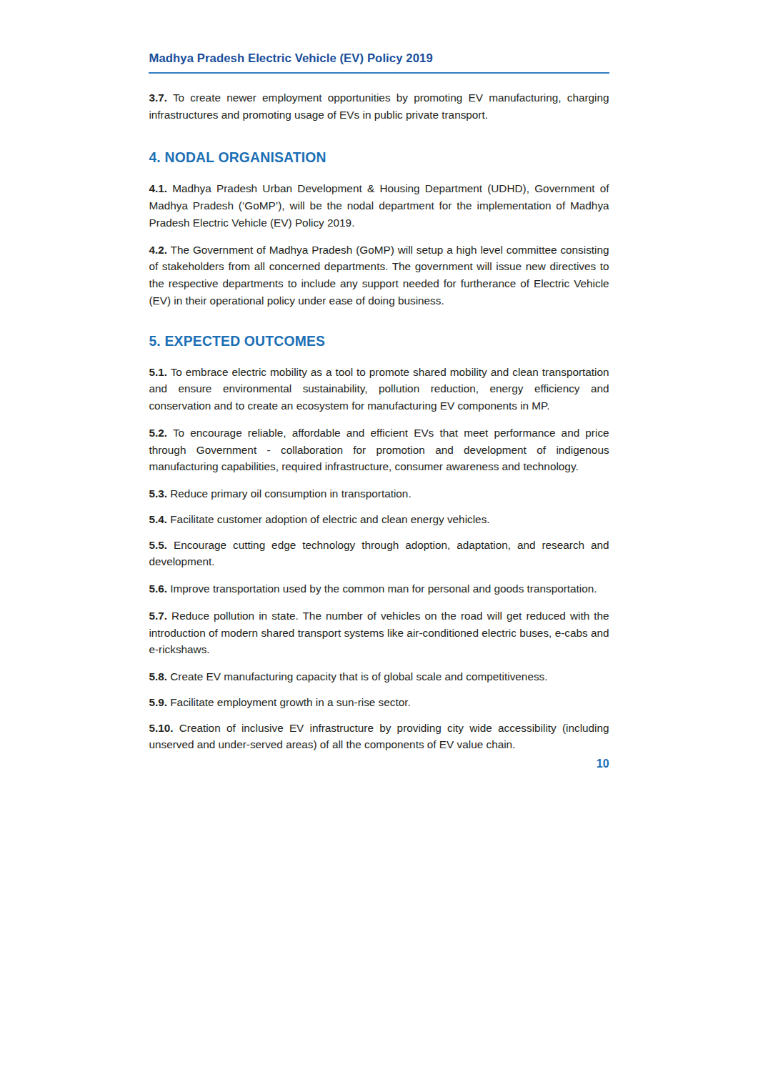Madhya Pradesh Electric Vehicle (EV) Policy 2019
3.7. To create newer employment opportunities by promoting EV manufacturing, charging infrastructures and promoting usage of EVs in public private transport.
4. NODAL ORGANISATION
4.1. Madhya Pradesh Urban Development & Housing Department (UDHD), Government of Madhya Pradesh (‘GoMP’), will be the nodal department for the implementation of Madhya Pradesh Electric Vehicle (EV) Policy 2019.
4.2. The Government of Madhya Pradesh (GoMP) will setup a high level committee consisting of stakeholders from all concerned departments. The government will issue new directives to the respective departments to include any support needed for furtherance of Electric Vehicle (EV) in their operational policy under ease of doing business.
5. EXPECTED OUTCOMES
5.1. To embrace electric mobility as a tool to promote shared mobility and clean transportation and ensure environmental sustainability, pollution reduction, energy efficiency and conservation and to create an ecosystem for manufacturing EV components in MP.
5.2. To encourage reliable, affordable and efficient EVs that meet performance and price through Government - collaboration for promotion and development of indigenous manufacturing capabilities, required infrastructure, consumer awareness and technology.
5.3. Reduce primary oil consumption in transportation.
5.4. Facilitate customer adoption of electric and clean energy vehicles.
5.5. Encourage cutting edge technology through adoption, adaptation, and research and development.
5.6. Improve transportation used by the common man for personal and goods transportation.
5.7. Reduce pollution in state. The number of vehicles on the road will get reduced with the introduction of modern shared transport systems like air-conditioned electric buses, e-cabs and e-rickshaws.
5.8. Create EV manufacturing capacity that is of global scale and competitiveness.
5.9. Facilitate employment growth in a sun-rise sector.
5.10. Creation of inclusive EV infrastructure by providing city wide accessibility (including unserved and under-served areas) of all the components of EV value chain.
10